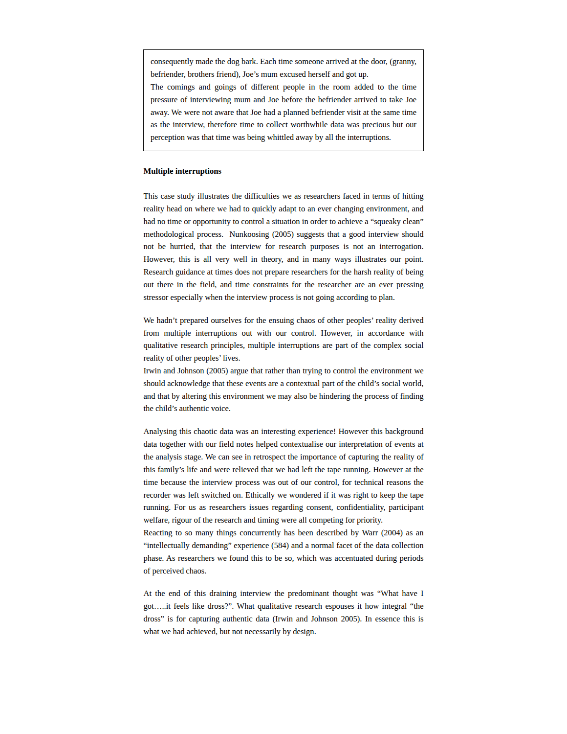consequently made the dog bark. Each time someone arrived at the door, (granny, befriender, brothers friend), Joe’s mum excused herself and got up.
The comings and goings of different people in the room added to the time pressure of interviewing mum and Joe before the befriender arrived to take Joe away. We were not aware that Joe had a planned befriender visit at the same time as the interview, therefore time to collect worthwhile data was precious but our perception was that time was being whittled away by all the interruptions.
Multiple interruptions
This case study illustrates the difficulties we as researchers faced in terms of hitting reality head on where we had to quickly adapt to an ever changing environment, and had no time or opportunity to control a situation in order to achieve a “squeaky clean” methodological process. Nunkoosing (2005) suggests that a good interview should not be hurried, that the interview for research purposes is not an interrogation. However, this is all very well in theory, and in many ways illustrates our point. Research guidance at times does not prepare researchers for the harsh reality of being out there in the field, and time constraints for the researcher are an ever pressing stressor especially when the interview process is not going according to plan.
We hadn’t prepared ourselves for the ensuing chaos of other peoples’ reality derived from multiple interruptions out with our control. However, in accordance with qualitative research principles, multiple interruptions are part of the complex social reality of other peoples’ lives.
Irwin and Johnson (2005) argue that rather than trying to control the environment we should acknowledge that these events are a contextual part of the child’s social world, and that by altering this environment we may also be hindering the process of finding the child’s authentic voice.
Analysing this chaotic data was an interesting experience! However this background data together with our field notes helped contextualise our interpretation of events at the analysis stage. We can see in retrospect the importance of capturing the reality of this family’s life and were relieved that we had left the tape running. However at the time because the interview process was out of our control, for technical reasons the recorder was left switched on. Ethically we wondered if it was right to keep the tape running. For us as researchers issues regarding consent, confidentiality, participant welfare, rigour of the research and timing were all competing for priority.
Reacting to so many things concurrently has been described by Warr (2004) as an “intellectually demanding” experience (584) and a normal facet of the data collection phase. As researchers we found this to be so, which was accentuated during periods of perceived chaos.
At the end of this draining interview the predominant thought was “What have I got…..it feels like dross?”. What qualitative research espouses it how integral “the dross” is for capturing authentic data (Irwin and Johnson 2005). In essence this is what we had achieved, but not necessarily by design.